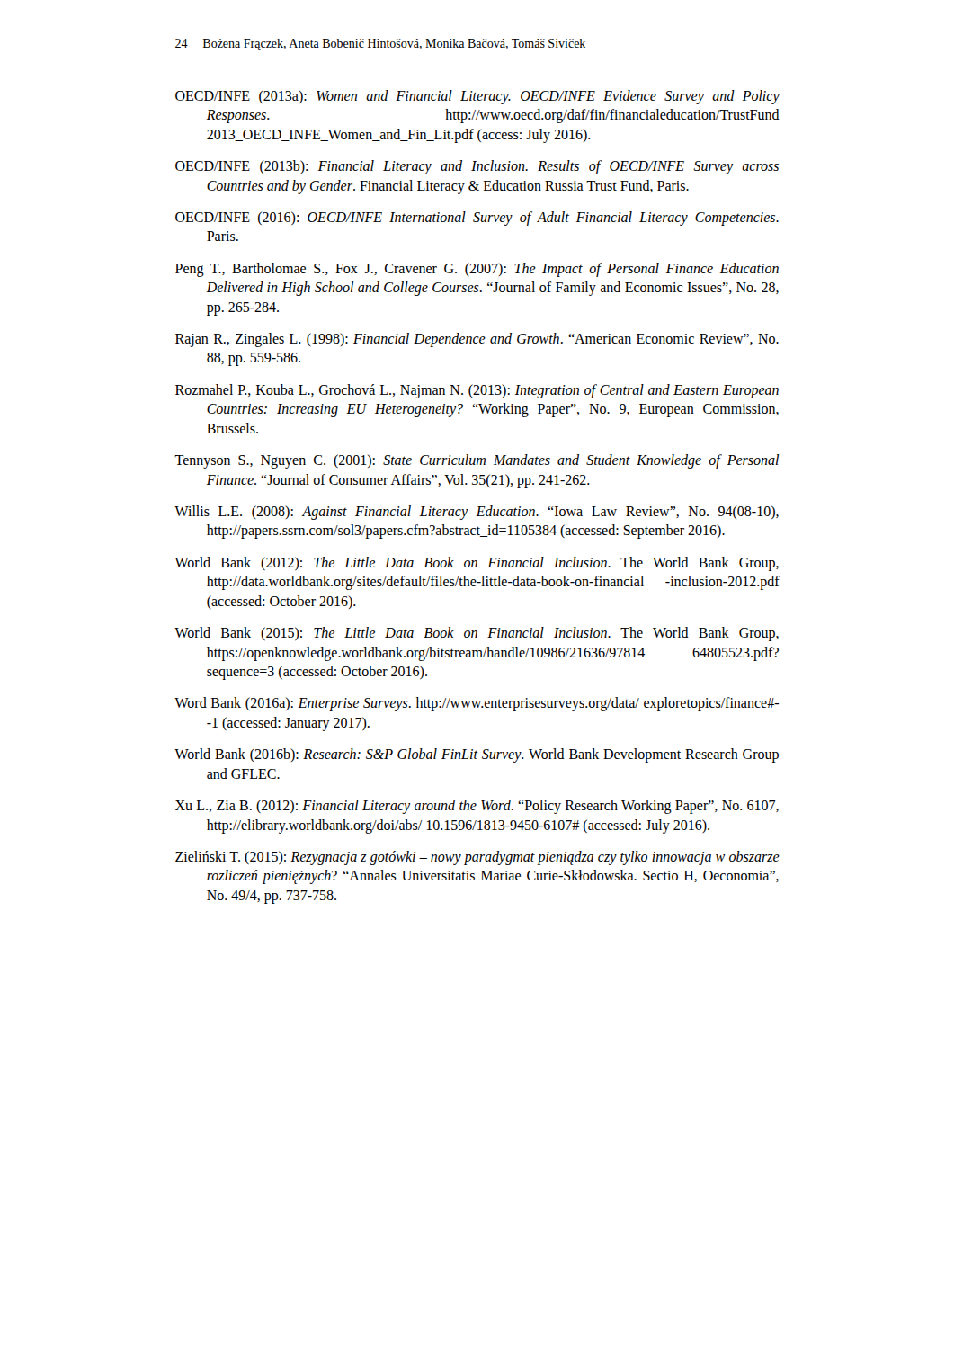24 Bożena Frączek, Aneta Bobenič Hintošová, Monika Bačová, Tomáš Siviček
OECD/INFE (2013a): Women and Financial Literacy. OECD/INFE Evidence Survey and Policy Responses. http://www.oecd.org/daf/fin/financialeducation/TrustFund 2013_OECD_INFE_Women_and_Fin_Lit.pdf (access: July 2016).
OECD/INFE (2013b): Financial Literacy and Inclusion. Results of OECD/INFE Survey across Countries and by Gender. Financial Literacy & Education Russia Trust Fund, Paris.
OECD/INFE (2016): OECD/INFE International Survey of Adult Financial Literacy Competencies. Paris.
Peng T., Bartholomae S., Fox J., Cravener G. (2007): The Impact of Personal Finance Education Delivered in High School and College Courses. “Journal of Family and Economic Issues”, No. 28, pp. 265-284.
Rajan R., Zingales L. (1998): Financial Dependence and Growth. “American Economic Review”, No. 88, pp. 559-586.
Rozmahel P., Kouba L., Grochová L., Najman N. (2013): Integration of Central and Eastern European Countries: Increasing EU Heterogeneity? “Working Paper”, No. 9, European Commission, Brussels.
Tennyson S., Nguyen C. (2001): State Curriculum Mandates and Student Knowledge of Personal Finance. “Journal of Consumer Affairs”, Vol. 35(21), pp. 241-262.
Willis L.E. (2008): Against Financial Literacy Education. “Iowa Law Review”, No. 94(08-10), http://papers.ssrn.com/sol3/papers.cfm?abstract_id=1105384 (accessed: September 2016).
World Bank (2012): The Little Data Book on Financial Inclusion. The World Bank Group, http://data.worldbank.org/sites/default/files/the-little-data-book-on-financial -inclusion-2012.pdf (accessed: October 2016).
World Bank (2015): The Little Data Book on Financial Inclusion. The World Bank Group, https://openknowledge.worldbank.org/bitstream/handle/10986/21636/97814 64805523.pdf?sequence=3 (accessed: October 2016).
Word Bank (2016a): Enterprise Surveys. http://www.enterprisesurveys.org/data/ exploretopics/finance#--1 (accessed: January 2017).
World Bank (2016b): Research: S&P Global FinLit Survey. World Bank Development Research Group and GFLEC.
Xu L., Zia B. (2012): Financial Literacy around the Word. “Policy Research Working Paper”, No. 6107, http://elibrary.worldbank.org/doi/abs/ 10.1596/1813-9450-6107# (accessed: July 2016).
Zieliński T. (2015): Rezygnacja z gotówki – nowy paradygmat pieniądza czy tylko innowacja w obszarze rozliczeń pieniężnych? “Annales Universitatis Mariae Curie-Skłodowska. Sectio H, Oeconomia”, No. 49/4, pp. 737-758.